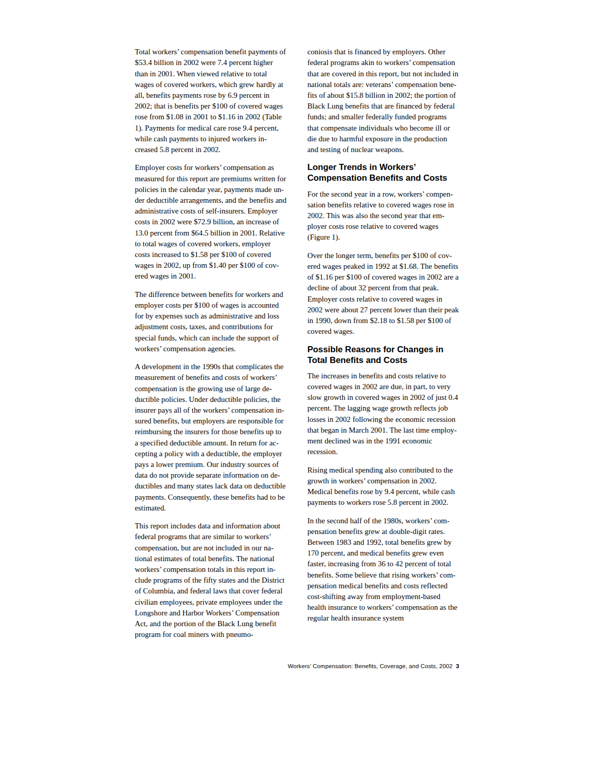Total workers’ compensation benefit payments of $53.4 billion in 2002 were 7.4 percent higher than in 2001. When viewed relative to total wages of covered workers, which grew hardly at all, benefits payments rose by 6.9 percent in 2002; that is benefits per $100 of covered wages rose from $1.08 in 2001 to $1.16 in 2002 (Table 1). Payments for medical care rose 9.4 percent, while cash payments to injured workers increased 5.8 percent in 2002.
Employer costs for workers’ compensation as measured for this report are premiums written for policies in the calendar year, payments made under deductible arrangements, and the benefits and administrative costs of self-insurers. Employer costs in 2002 were $72.9 billion, an increase of 13.0 percent from $64.5 billion in 2001. Relative to total wages of covered workers, employer costs increased to $1.58 per $100 of covered wages in 2002, up from $1.40 per $100 of covered wages in 2001.
The difference between benefits for workers and employer costs per $100 of wages is accounted for by expenses such as administrative and loss adjustment costs, taxes, and contributions for special funds, which can include the support of workers’ compensation agencies.
A development in the 1990s that complicates the measurement of benefits and costs of workers’ compensation is the growing use of large deductible policies. Under deductible policies, the insurer pays all of the workers’ compensation insured benefits, but employers are responsible for reimbursing the insurers for those benefits up to a specified deductible amount. In return for accepting a policy with a deductible, the employer pays a lower premium. Our industry sources of data do not provide separate information on deductibles and many states lack data on deductible payments. Consequently, these benefits had to be estimated.
This report includes data and information about federal programs that are similar to workers’ compensation, but are not included in our national estimates of total benefits. The national workers’ compensation totals in this report include programs of the fifty states and the District of Columbia, and federal laws that cover federal civilian employees, private employees under the Longshore and Harbor Workers’ Compensation Act, and the portion of the Black Lung benefit program for coal miners with pneumo-
coniosis that is financed by employers. Other federal programs akin to workers’ compensation that are covered in this report, but not included in national totals are: veterans’ compensation benefits of about $15.8 billion in 2002; the portion of Black Lung benefits that are financed by federal funds; and smaller federally funded programs that compensate individuals who become ill or die due to harmful exposure in the production and testing of nuclear weapons.
Longer Trends in Workers’
Compensation Benefits and Costs
For the second year in a row, workers’ compensation benefits relative to covered wages rose in 2002. This was also the second year that employer costs rose relative to covered wages (Figure 1).
Over the longer term, benefits per $100 of covered wages peaked in 1992 at $1.68. The benefits of $1.16 per $100 of covered wages in 2002 are a decline of about 32 percent from that peak. Employer costs relative to covered wages in 2002 were about 27 percent lower than their peak in 1990, down from $2.18 to $1.58 per $100 of covered wages.
Possible Reasons for Changes in
Total Benefits and Costs
The increases in benefits and costs relative to covered wages in 2002 are due, in part, to very slow growth in covered wages in 2002 of just 0.4 percent. The lagging wage growth reflects job losses in 2002 following the economic recession that began in March 2001. The last time employment declined was in the 1991 economic recession.
Rising medical spending also contributed to the growth in workers’ compensation in 2002. Medical benefits rose by 9.4 percent, while cash payments to workers rose 5.8 percent in 2002.
In the second half of the 1980s, workers’ compensation benefits grew at double-digit rates. Between 1983 and 1992, total benefits grew by 170 percent, and medical benefits grew even faster, increasing from 36 to 42 percent of total benefits. Some believe that rising workers’ compensation medical benefits and costs reflected cost-shifting away from employment-based health insurance to workers’ compensation as the regular health insurance system
Workers’ Compensation: Benefits, Coverage, and Costs, 2002 3